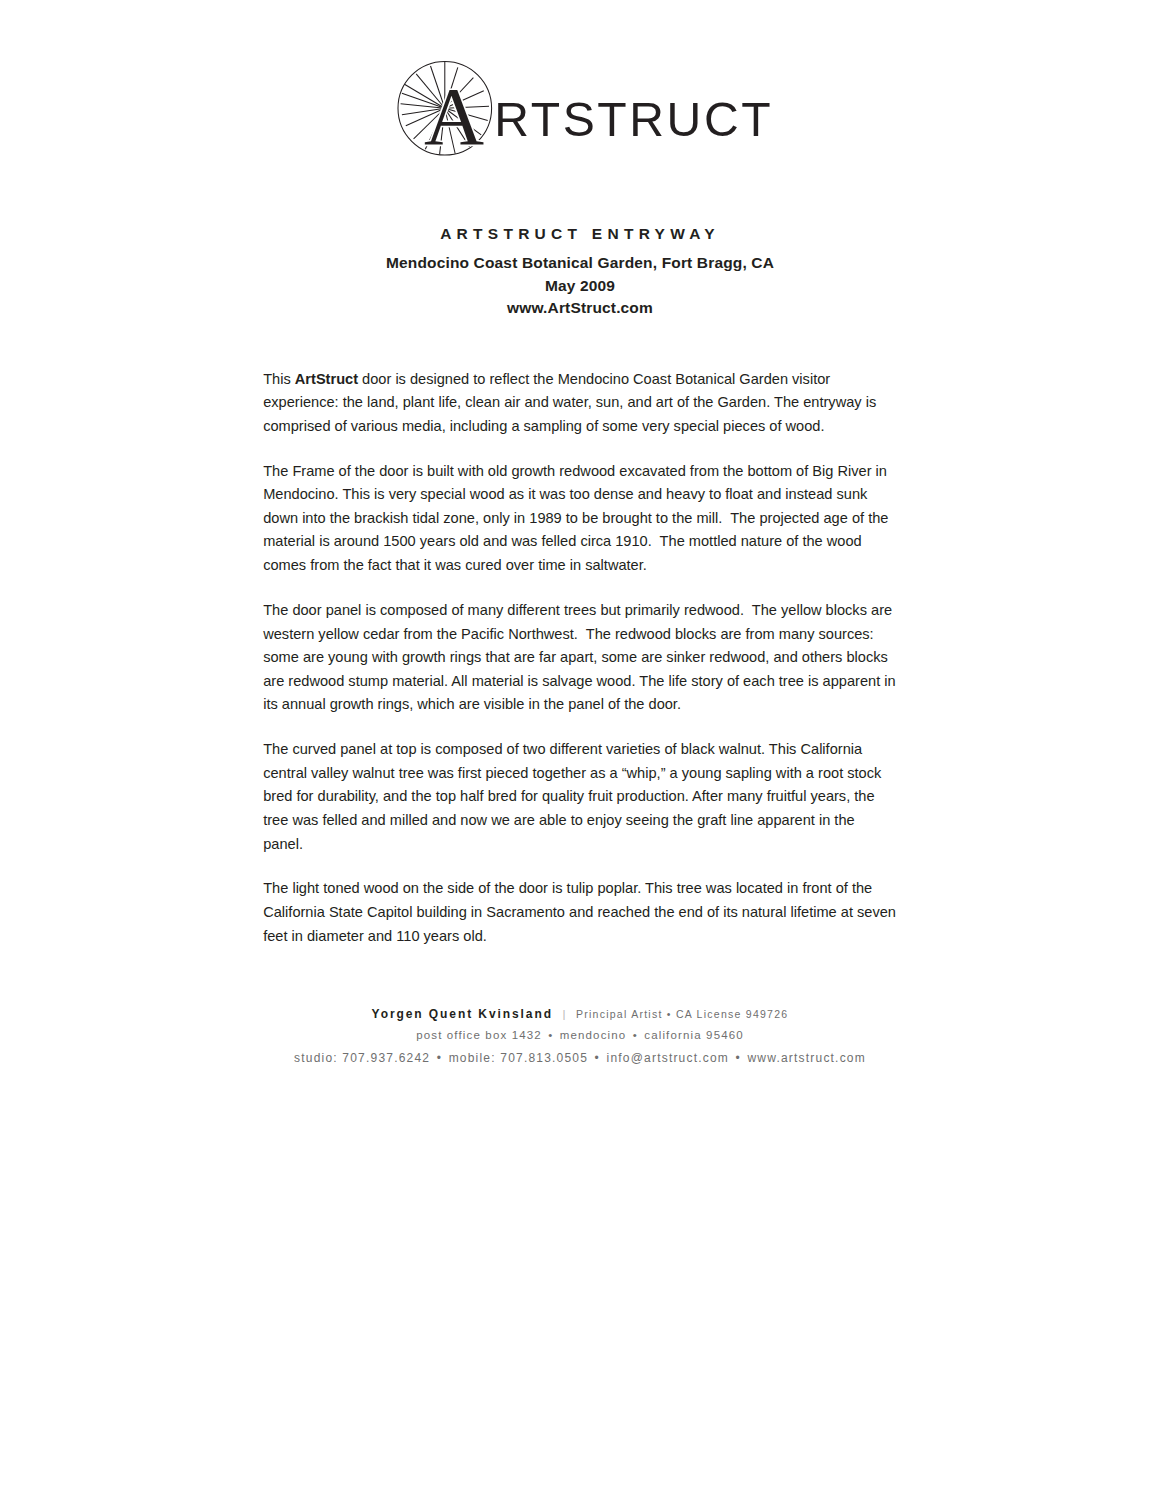A RTSTRUCT
ArtStruct Entryway
Mendocino Coast Botanical Garden, Fort Bragg, CA
May 2009
www.ArtStruct.com
This ArtStruct door is designed to reflect the Mendocino Coast Botanical Garden visitor experience: the land, plant life, clean air and water, sun, and art of the Garden. The entryway is comprised of various media, including a sampling of some very special pieces of wood.
The Frame of the door is built with old growth redwood excavated from the bottom of Big River in Mendocino. This is very special wood as it was too dense and heavy to float and instead sunk down into the brackish tidal zone, only in 1989 to be brought to the mill. The projected age of the material is around 1500 years old and was felled circa 1910. The mottled nature of the wood comes from the fact that it was cured over time in saltwater.
The door panel is composed of many different trees but primarily redwood. The yellow blocks are western yellow cedar from the Pacific Northwest. The redwood blocks are from many sources: some are young with growth rings that are far apart, some are sinker redwood, and others blocks are redwood stump material. All material is salvage wood. The life story of each tree is apparent in its annual growth rings, which are visible in the panel of the door.
The curved panel at top is composed of two different varieties of black walnut. This California central valley walnut tree was first pieced together as a “whip,” a young sapling with a root stock bred for durability, and the top half bred for quality fruit production. After many fruitful years, the tree was felled and milled and now we are able to enjoy seeing the graft line apparent in the panel.
The light toned wood on the side of the door is tulip poplar. This tree was located in front of the California State Capitol building in Sacramento and reached the end of its natural lifetime at seven feet in diameter and 110 years old.
Yorgen Quent Kvinsland | Principal Artist • CA License 949726
post office box 1432 • mendocino • california 95460
studio: 707.937.6242 • mobile: 707.813.0505 • info@artstruct.com • www.artstruct.com